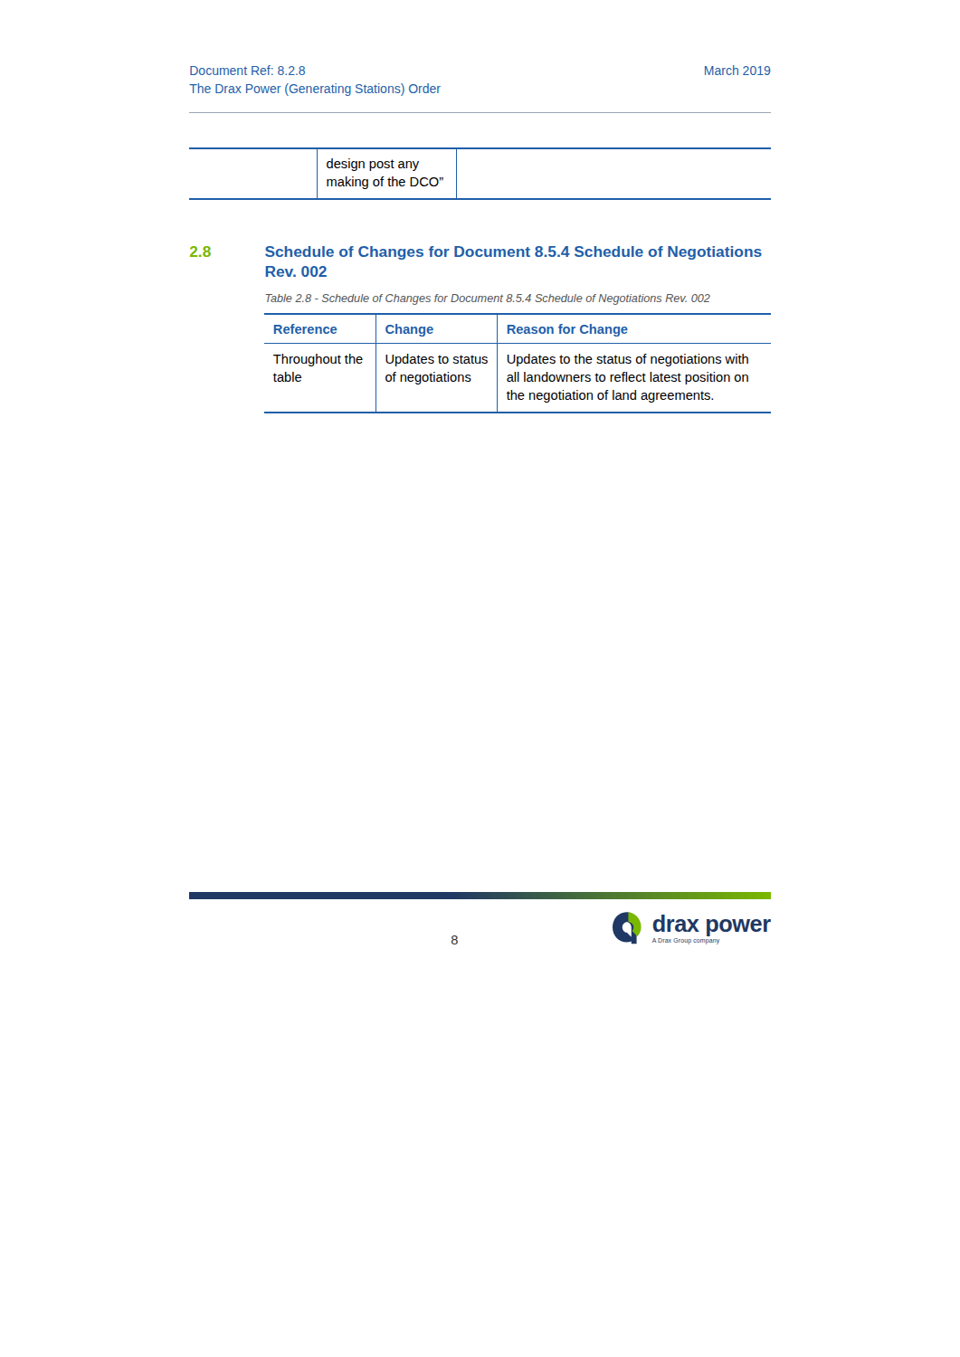Document Ref: 8.2.8
The Drax Power (Generating Stations) Order
March 2019
| | design post any making of the DCO” | |
2.8
Schedule of Changes for Document 8.5.4 Schedule of Negotiations Rev. 002
Table 2.8 - Schedule of Changes for Document 8.5.4 Schedule of Negotiations Rev. 002
| Reference | Change | Reason for Change |
| --- | --- | --- |
| Throughout the table | Updates to status of negotiations | Updates to the status of negotiations with all landowners to reflect latest position on the negotiation of land agreements. |
8
drax power
A Drax Group company